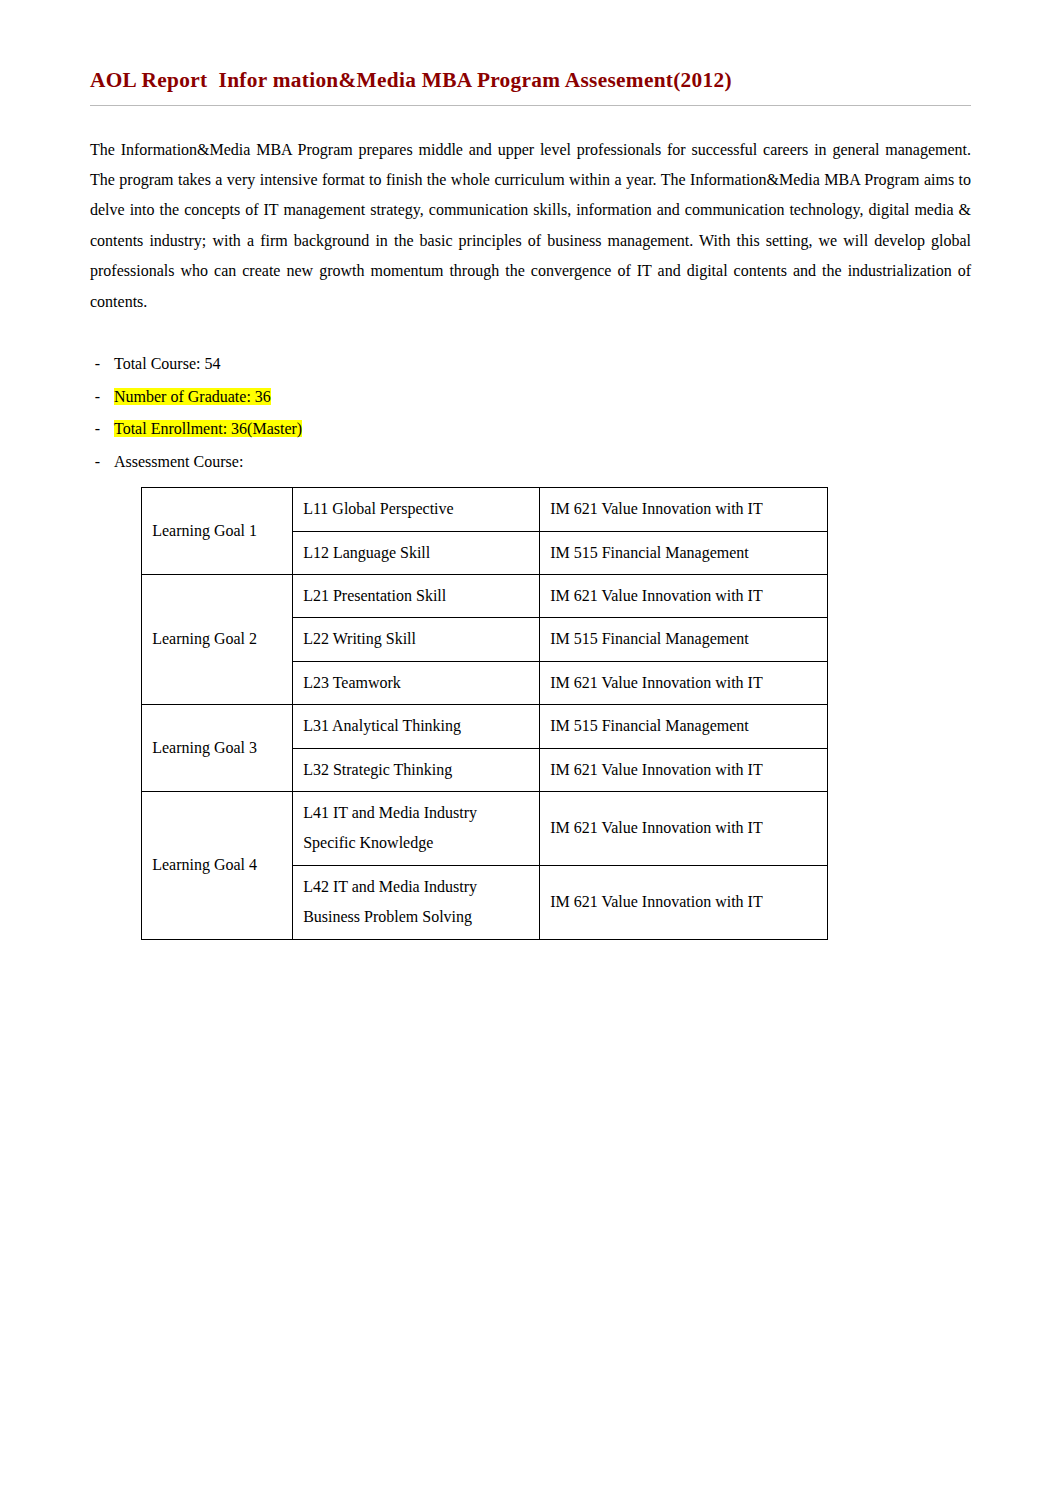AOL Report Infor mation&Media MBA Program Assesement(2012)
The Information&Media MBA Program prepares middle and upper level professionals for successful careers in general management. The program takes a very intensive format to finish the whole curriculum within a year. The Information&Media MBA Program aims to delve into the concepts of IT management strategy, communication skills, information and communication technology, digital media & contents industry; with a firm background in the basic principles of business management. With this setting, we will develop global professionals who can create new growth momentum through the convergence of IT and digital contents and the industrialization of contents.
Total Course: 54
Number of Graduate: 36
Total Enrollment: 36(Master)
Assessment Course:
| Learning Goal 1 | L11 Global Perspective | IM 621 Value Innovation with IT |
| L12 Language Skill | IM 515 Financial Management |
| Learning Goal 2 | L21 Presentation Skill | IM 621 Value Innovation with IT |
| L22 Writing Skill | IM 515 Financial Management |
| L23 Teamwork | IM 621 Value Innovation with IT |
| Learning Goal 3 | L31 Analytical Thinking | IM 515 Financial Management |
| L32 Strategic Thinking | IM 621 Value Innovation with IT |
| Learning Goal 4 | L41 IT and Media Industry Specific Knowledge | IM 621 Value Innovation with IT |
| L42 IT and Media Industry Business Problem Solving | IM 621 Value Innovation with IT |